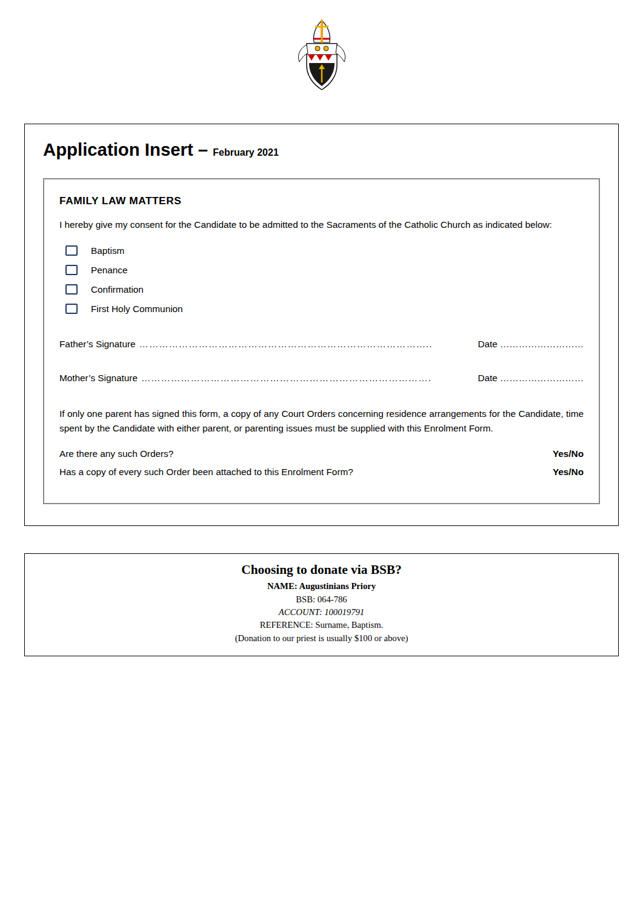Application Insert – February 2021
FAMILY LAW MATTERS
I hereby give my consent for the Candidate to be admitted to the Sacraments of the Catholic Church as indicated below:
Baptism
Penance
Confirmation
First Holy Communion
Father’s Signature …………………………………………………………………………….. Date ………………………
Mother’s Signature ……………………………………………………………………………. Date ………………………
If only one parent has signed this form, a copy of any Court Orders concerning residence arrangements for the Candidate, time spent by the Candidate with either parent, or parenting issues must be supplied with this Enrolment Form.
Are there any such Orders? Yes/No
Has a copy of every such Order been attached to this Enrolment Form? Yes/No
Choosing to donate via BSB?
NAME: Augustinians Priory
BSB: 064-786
ACCOUNT: 100019791
REFERENCE: Surname, Baptism.
(Donation to our priest is usually $100 or above)